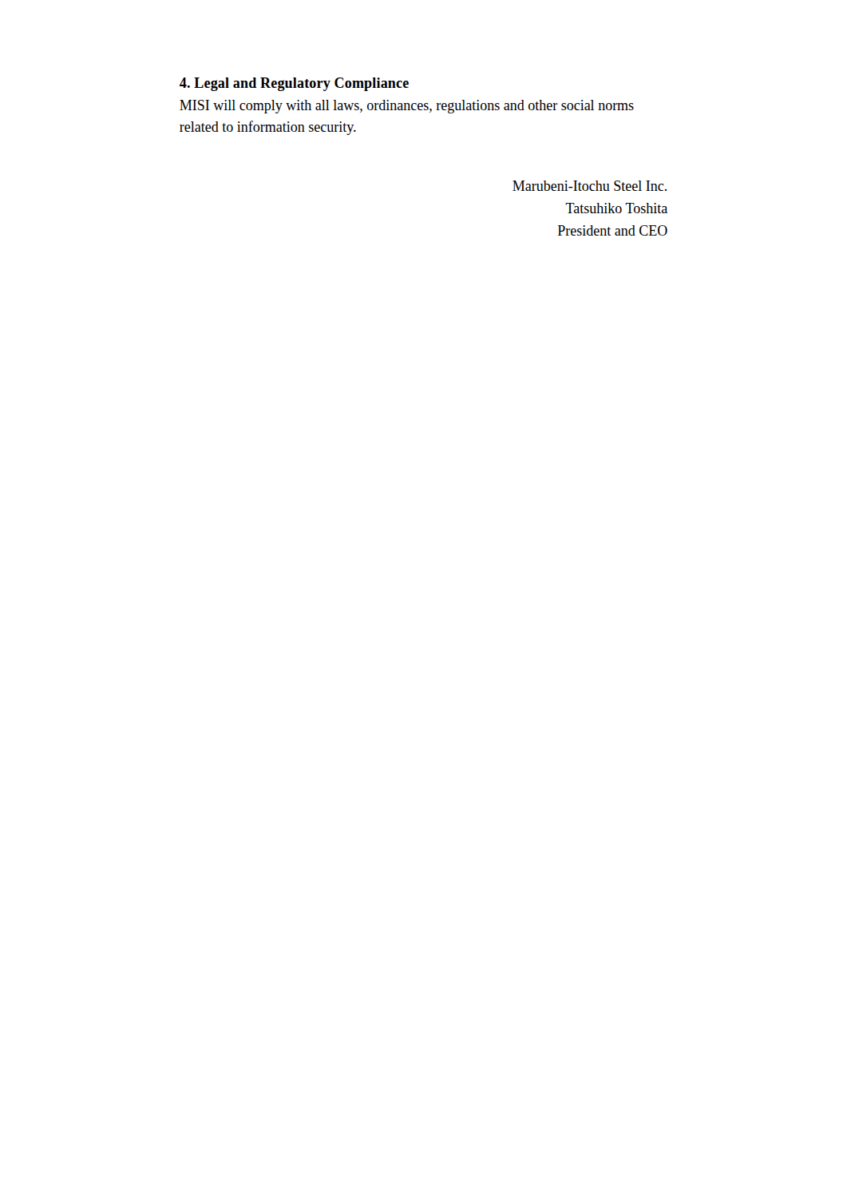4. Legal and Regulatory Compliance
MISI will comply with all laws, ordinances, regulations and other social norms related to information security.
Marubeni-Itochu Steel Inc.
Tatsuhiko Toshita
President and CEO